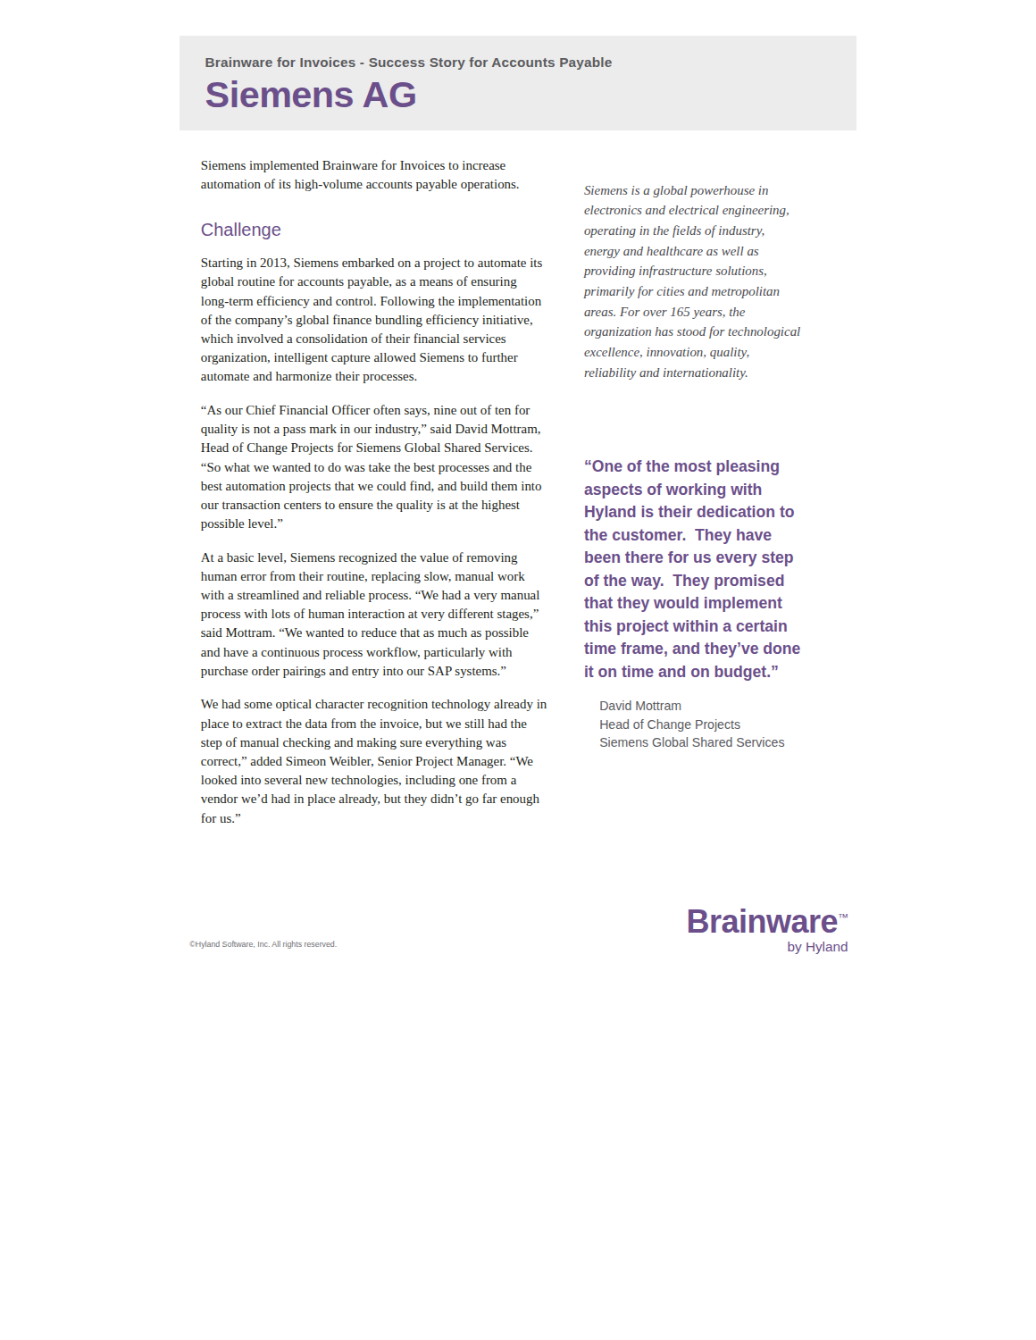Brainware for Invoices - Success Story for Accounts Payable
Siemens AG
Siemens implemented Brainware for Invoices to increase automation of its high-volume accounts payable operations.
Challenge
Starting in 2013, Siemens embarked on a project to automate its global routine for accounts payable, as a means of ensuring long-term efficiency and control. Following the implementation of the company’s global finance bundling efficiency initiative, which involved a consolidation of their financial services organization, intelligent capture allowed Siemens to further automate and harmonize their processes.
“As our Chief Financial Officer often says, nine out of ten for quality is not a pass mark in our industry,” said David Mottram, Head of Change Projects for Siemens Global Shared Services. “So what we wanted to do was take the best processes and the best automation projects that we could find, and build them into our transaction centers to ensure the quality is at the highest possible level.”
At a basic level, Siemens recognized the value of removing human error from their routine, replacing slow, manual work with a streamlined and reliable process. “We had a very manual process with lots of human interaction at very different stages,” said Mottram. “We wanted to reduce that as much as possible and have a continuous process workflow, particularly with purchase order pairings and entry into our SAP systems.”
We had some optical character recognition technology already in place to extract the data from the invoice, but we still had the step of manual checking and making sure everything was correct,” added Simeon Weibler, Senior Project Manager. “We looked into several new technologies, including one from a vendor we’d had in place already, but they didn’t go far enough for us.”
Siemens is a global powerhouse in electronics and electrical engineering, operating in the fields of industry, energy and healthcare as well as providing infrastructure solutions, primarily for cities and metropolitan areas. For over 165 years, the organization has stood for technological excellence, innovation, quality, reliability and internationality.
“One of the most pleasing aspects of working with Hyland is their dedication to the customer. They have been there for us every step of the way. They promised that they would implement this project within a certain time frame, and they’ve done it on time and on budget.”
David Mottram
Head of Change Projects
Siemens Global Shared Services
©Hyland Software, Inc. All rights reserved.
Brainware™
by Hyland